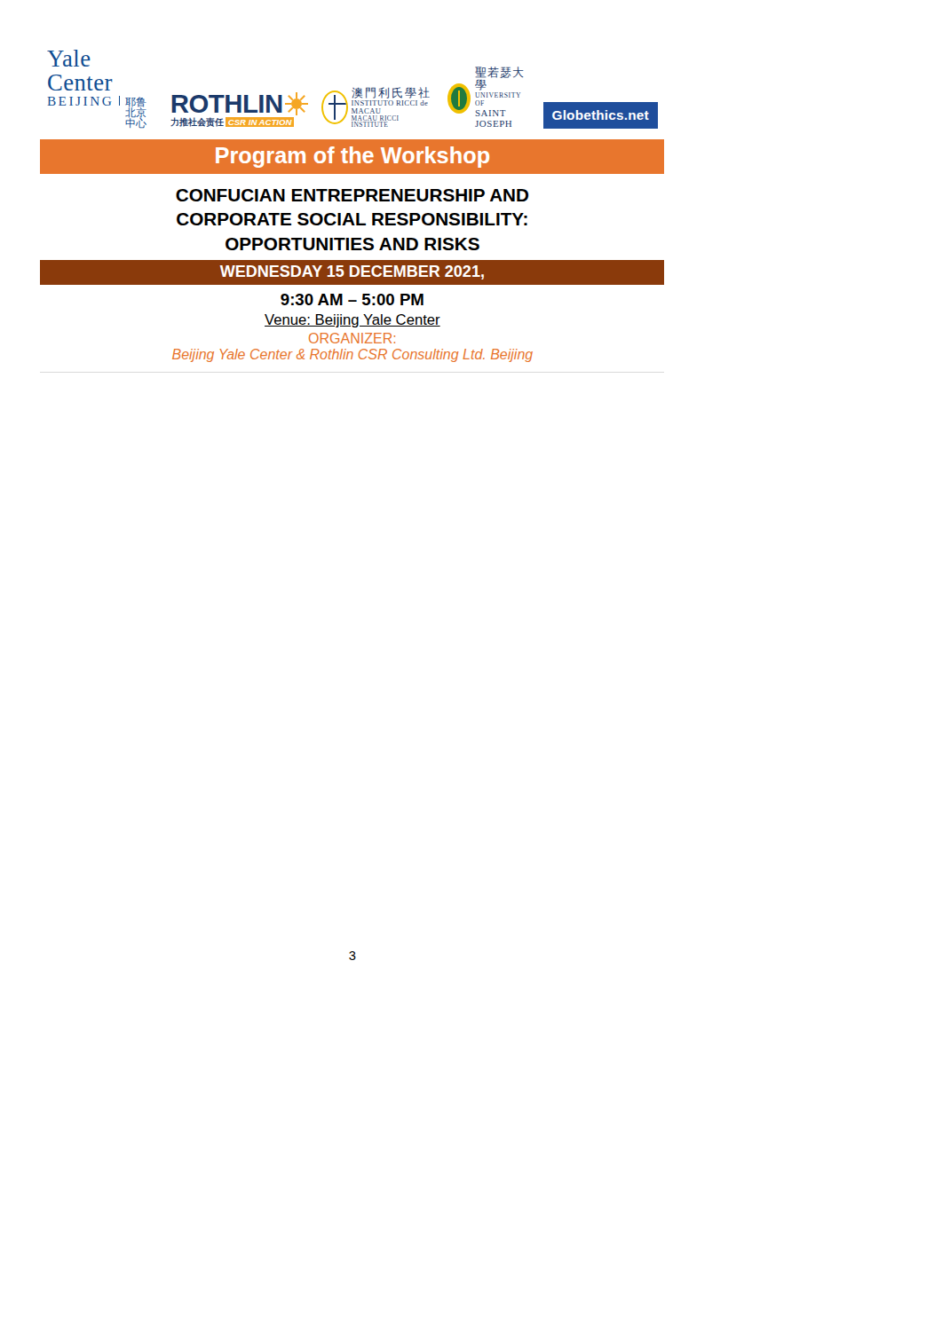Yale Center
BEIJING 耶鲁北京中心
ROTHLIN
力推社会责任 CSR IN ACTION
澳門利氏學社
INSTITUTO RICCI de MACAU
MACAU RICCI INSTITUTE
聖若瑟大學
UNIVERSITY OF
SAINT JOSEPH
Globethics.net
Program of the Workshop
CONFUCIAN ENTREPRENEURSHIP AND
CORPORATE SOCIAL RESPONSIBILITY:
OPPORTUNITIES AND RISKS
WEDNESDAY 15 DECEMBER 2021,
9:30 AM – 5:00 PM
Venue: Beijing Yale Center
ORGANIZER:
Beijing Yale Center & Rothlin CSR Consulting Ltd. Beijing
3